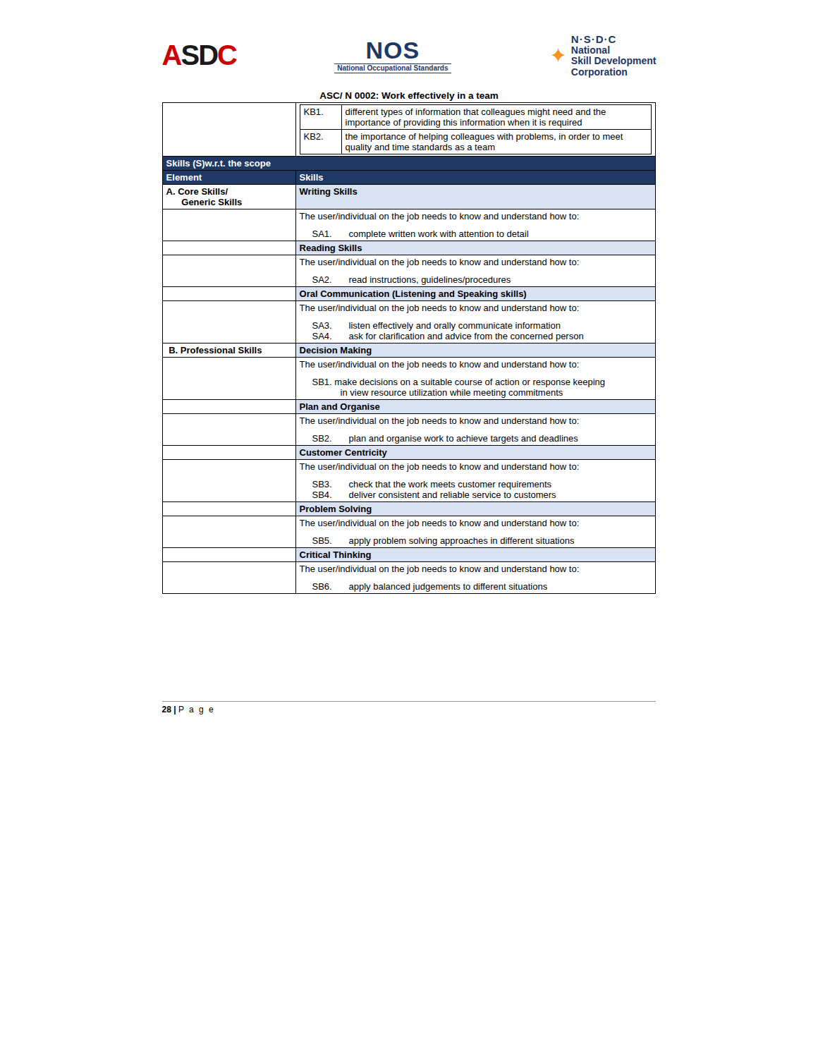ASDC
NOS
National Occupational Standards
✦
N·S·D·C
National
Skill Development
Corporation
ASC/ N 0002: Work effectively in a team
| | / KB1. / different types of information that colleagues might need and the importance of providing this information when it is required / / KB2. / the importance of helping colleagues with problems, in order to meet quality and time standards as a team / |
| Skills (S)w.r.t. the scope |
| Element | Skills |
| A. Core Skills/ Generic Skills | Writing Skills |
| | The user/individual on the job needs to know and understand how to: SA1. complete written work with attention to detail |
| | Reading Skills |
| | The user/individual on the job needs to know and understand how to: SA2. read instructions, guidelines/procedures |
| | Oral Communication (Listening and Speaking skills) |
| | The user/individual on the job needs to know and understand how to: SA3. listen effectively and orally communicate information SA4. ask for clarification and advice from the concerned person |
| B. Professional Skills | Decision Making |
| | The user/individual on the job needs to know and understand how to: SB1. make decisions on a suitable course of action or response keeping in view resource utilization while meeting commitments |
| | Plan and Organise |
| | The user/individual on the job needs to know and understand how to: SB2. plan and organise work to achieve targets and deadlines |
| | Customer Centricity |
| | The user/individual on the job needs to know and understand how to: SB3. check that the work meets customer requirements SB4. deliver consistent and reliable service to customers |
| | Problem Solving |
| | The user/individual on the job needs to know and understand how to: SB5. apply problem solving approaches in different situations |
| | Critical Thinking |
| | The user/individual on the job needs to know and understand how to: SB6. apply balanced judgements to different situations |
28 | P a g e